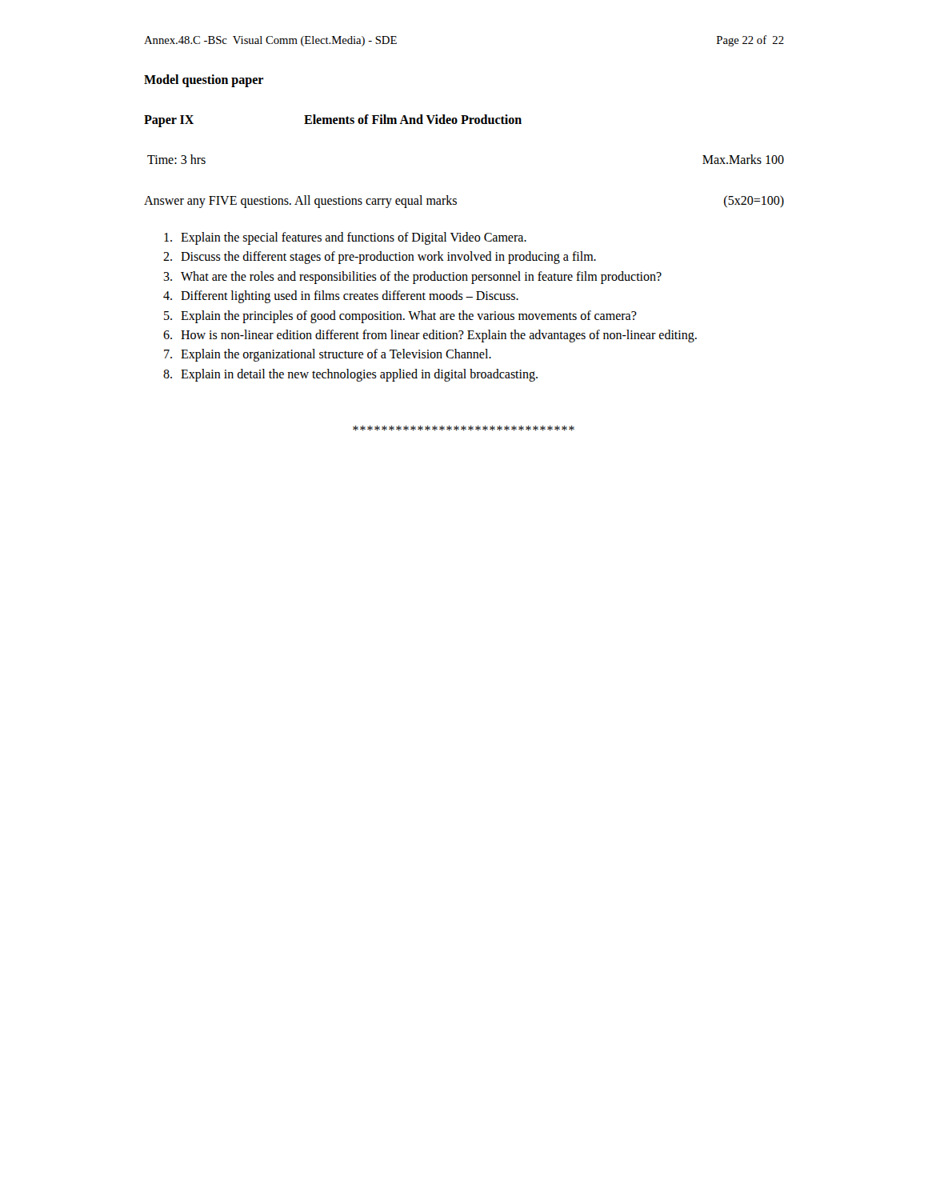Annex.48.C -BSc Visual Comm (Elect.Media) - SDE
Page 22 of 22
Model question paper
Paper IX
Elements of Film And Video Production
Time: 3 hrs
Max.Marks 100
Answer any FIVE questions. All questions carry equal marks
(5x20=100)
Explain the special features and functions of Digital Video Camera.
Discuss the different stages of pre-production work involved in producing a film.
What are the roles and responsibilities of the production personnel in feature film production?
Different lighting used in films creates different moods – Discuss.
Explain the principles of good composition. What are the various movements of camera?
How is non-linear edition different from linear edition? Explain the advantages of non-linear editing.
Explain the organizational structure of a Television Channel.
Explain in detail the new technologies applied in digital broadcasting.
*******************************